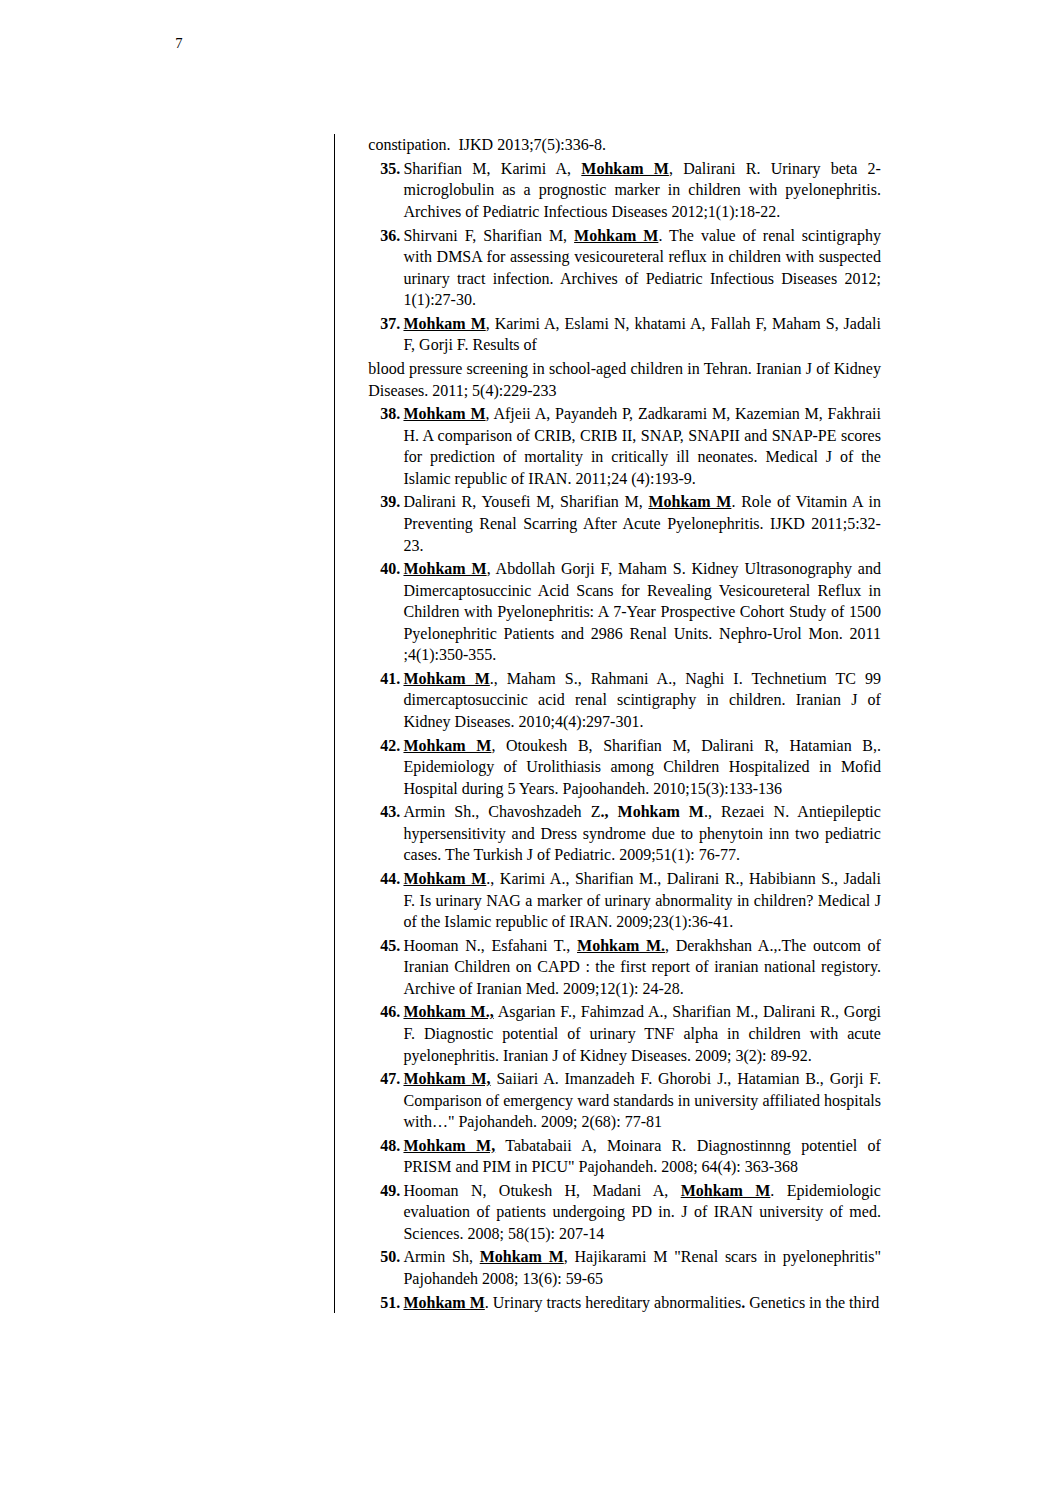7
constipation. IJKD 2013;7(5):336-8.
35. Sharifian M, Karimi A, Mohkam M, Dalirani R. Urinary beta 2-microglobulin as a prognostic marker in children with pyelonephritis. Archives of Pediatric Infectious Diseases 2012;1(1):18-22.
36. Shirvani F, Sharifian M, Mohkam M. The value of renal scintigraphy with DMSA for assessing vesicoureteral reflux in children with suspected urinary tract infection. Archives of Pediatric Infectious Diseases 2012; 1(1):27-30.
37. Mohkam M, Karimi A, Eslami N, khatami A, Fallah F, Maham S, Jadali F, Gorji F. Results of
blood pressure screening in school-aged children in Tehran. Iranian J of Kidney Diseases. 2011; 5(4):229-233
38. Mohkam M, Afjeii A, Payandeh P, Zadkarami M, Kazemian M, Fakhraii H. A comparison of CRIB, CRIB II, SNAP, SNAPII and SNAP-PE scores for prediction of mortality in critically ill neonates. Medical J of the Islamic republic of IRAN. 2011;24 (4):193-9.
39. Dalirani R, Yousefi M, Sharifian M, Mohkam M. Role of Vitamin A in Preventing Renal Scarring After Acute Pyelonephritis. IJKD 2011;5:32-23.
40. Mohkam M, Abdollah Gorji F, Maham S. Kidney Ultrasonography and Dimercaptosuccinic Acid Scans for Revealing Vesicoureteral Reflux in Children with Pyelonephritis: A 7-Year Prospective Cohort Study of 1500 Pyelonephritic Patients and 2986 Renal Units. Nephro-Urol Mon. 2011 ;4(1):350-355.
41. Mohkam M., Maham S., Rahmani A., Naghi I. Technetium TC 99 dimercaptosuccinic acid renal scintigraphy in children. Iranian J of Kidney Diseases. 2010;4(4):297-301.
42. Mohkam M, Otoukesh B, Sharifian M, Dalirani R, Hatamian B,. Epidemiology of Urolithiasis among Children Hospitalized in Mofid Hospital during 5 Years. Pajoohandeh. 2010;15(3):133-136
43. Armin Sh., Chavoshzadeh Z., Mohkam M., Rezaei N. Antiepileptic hypersensitivity and Dress syndrome due to phenytoin inn two pediatric cases. The Turkish J of Pediatric. 2009;51(1): 76-77.
44. Mohkam M., Karimi A., Sharifian M., Dalirani R., Habibiann S., Jadali F. Is urinary NAG a marker of urinary abnormality in children? Medical J of the Islamic republic of IRAN. 2009;23(1):36-41.
45. Hooman N., Esfahani T., Mohkam M., Derakhshan A.,.The outcom of Iranian Children on CAPD : the first report of iranian national registory. Archive of Iranian Med. 2009;12(1): 24-28.
46. Mohkam M., Asgarian F., Fahimzad A., Sharifian M., Dalirani R., Gorgi F. Diagnostic potential of urinary TNF alpha in children with acute pyelonephritis. Iranian J of Kidney Diseases. 2009; 3(2): 89-92.
47. Mohkam M, Saiiari A. Imanzadeh F. Ghorobi J., Hatamian B., Gorji F. Comparison of emergency ward standards in university affiliated hospitals with…" Pajohandeh. 2009; 2(68): 77-81
48. Mohkam M, Tabatabaii A, Moinara R. Diagnostinnng potentiel of PRISM and PIM in PICU" Pajohandeh. 2008; 64(4): 363-368
49. Hooman N, Otukesh H, Madani A, Mohkam M. Epidemiologic evaluation of patients undergoing PD in. J of IRAN university of med. Sciences. 2008; 58(15): 207-14
50. Armin Sh, Mohkam M, Hajikarami M "Renal scars in pyelonephritis" Pajohandeh 2008; 13(6): 59-65
51. Mohkam M. Urinary tracts hereditary abnormalities. Genetics in the third